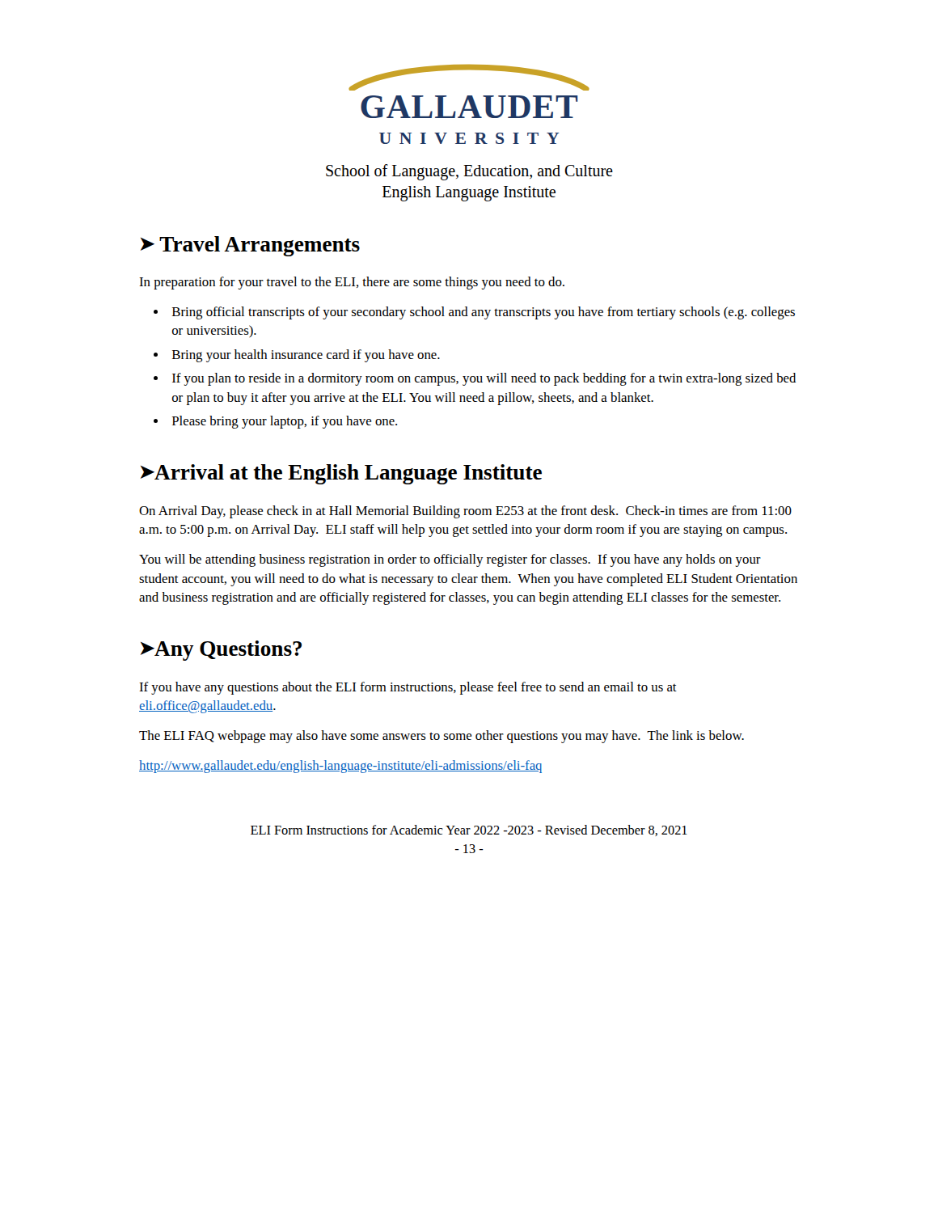GALLAUDET
UNIVERSITY
School of Language, Education, and Culture
English Language Institute
➤ Travel Arrangements
In preparation for your travel to the ELI, there are some things you need to do.
Bring official transcripts of your secondary school and any transcripts you have from tertiary schools (e.g. colleges or universities).
Bring your health insurance card if you have one.
If you plan to reside in a dormitory room on campus, you will need to pack bedding for a twin extra-long sized bed or plan to buy it after you arrive at the ELI. You will need a pillow, sheets, and a blanket.
Please bring your laptop, if you have one.
➤Arrival at the English Language Institute
On Arrival Day, please check in at Hall Memorial Building room E253 at the front desk. Check-in times are from 11:00 a.m. to 5:00 p.m. on Arrival Day. ELI staff will help you get settled into your dorm room if you are staying on campus.
You will be attending business registration in order to officially register for classes. If you have any holds on your student account, you will need to do what is necessary to clear them. When you have completed ELI Student Orientation and business registration and are officially registered for classes, you can begin attending ELI classes for the semester.
➤Any Questions?
If you have any questions about the ELI form instructions, please feel free to send an email to us at eli.office@gallaudet.edu.
The ELI FAQ webpage may also have some answers to some other questions you may have. The link is below.
http://www.gallaudet.edu/english-language-institute/eli-admissions/eli-faq
ELI Form Instructions for Academic Year 2022 -2023 - Revised December 8, 2021
- 13 -